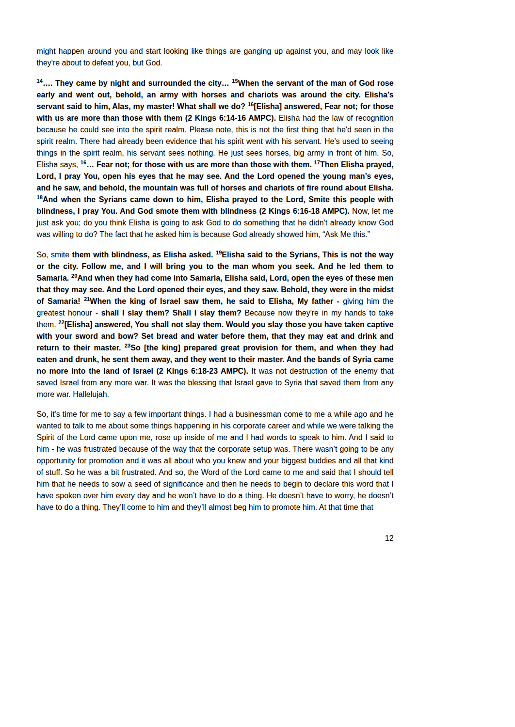might happen around you and start looking like things are ganging up against you, and may look like they're about to defeat you, but God.
14…. They came by night and surrounded the city… 15When the servant of the man of God rose early and went out, behold, an army with horses and chariots was around the city. Elisha’s servant said to him, Alas, my master! What shall we do? 16[Elisha] answered, Fear not; for those with us are more than those with them (2 Kings 6:14-16 AMPC). Elisha had the law of recognition because he could see into the spirit realm. Please note, this is not the first thing that he'd seen in the spirit realm. There had already been evidence that his spirit went with his servant. He's used to seeing things in the spirit realm, his servant sees nothing. He just sees horses, big army in front of him. So, Elisha says, 16… Fear not; for those with us are more than those with them. 17Then Elisha prayed, Lord, I pray You, open his eyes that he may see. And the Lord opened the young man’s eyes, and he saw, and behold, the mountain was full of horses and chariots of fire round about Elisha. 18And when the Syrians came down to him, Elisha prayed to the Lord, Smite this people with blindness, I pray You. And God smote them with blindness (2 Kings 6:16-18 AMPC). Now, let me just ask you; do you think Elisha is going to ask God to do something that he didn't already know God was willing to do? The fact that he asked him is because God already showed him, “Ask Me this.”
So, smite them with blindness, as Elisha asked. 19Elisha said to the Syrians, This is not the way or the city. Follow me, and I will bring you to the man whom you seek. And he led them to Samaria. 20And when they had come into Samaria, Elisha said, Lord, open the eyes of these men that they may see. And the Lord opened their eyes, and they saw. Behold, they were in the midst of Samaria! 21When the king of Israel saw them, he said to Elisha, My father - giving him the greatest honour - shall I slay them? Shall I slay them? Because now they're in my hands to take them. 22[Elisha] answered, You shall not slay them. Would you slay those you have taken captive with your sword and bow? Set bread and water before them, that they may eat and drink and return to their master. 23So [the king] prepared great provision for them, and when they had eaten and drunk, he sent them away, and they went to their master. And the bands of Syria came no more into the land of Israel (2 Kings 6:18-23 AMPC). It was not destruction of the enemy that saved Israel from any more war. It was the blessing that Israel gave to Syria that saved them from any more war. Hallelujah.
So, it's time for me to say a few important things. I had a businessman come to me a while ago and he wanted to talk to me about some things happening in his corporate career and while we were talking the Spirit of the Lord came upon me, rose up inside of me and I had words to speak to him. And I said to him - he was frustrated because of the way that the corporate setup was. There wasn’t going to be any opportunity for promotion and it was all about who you knew and your biggest buddies and all that kind of stuff. So he was a bit frustrated. And so, the Word of the Lord came to me and said that I should tell him that he needs to sow a seed of significance and then he needs to begin to declare this word that I have spoken over him every day and he won’t have to do a thing. He doesn’t have to worry, he doesn’t have to do a thing. They’ll come to him and they’ll almost beg him to promote him. At that time that
12